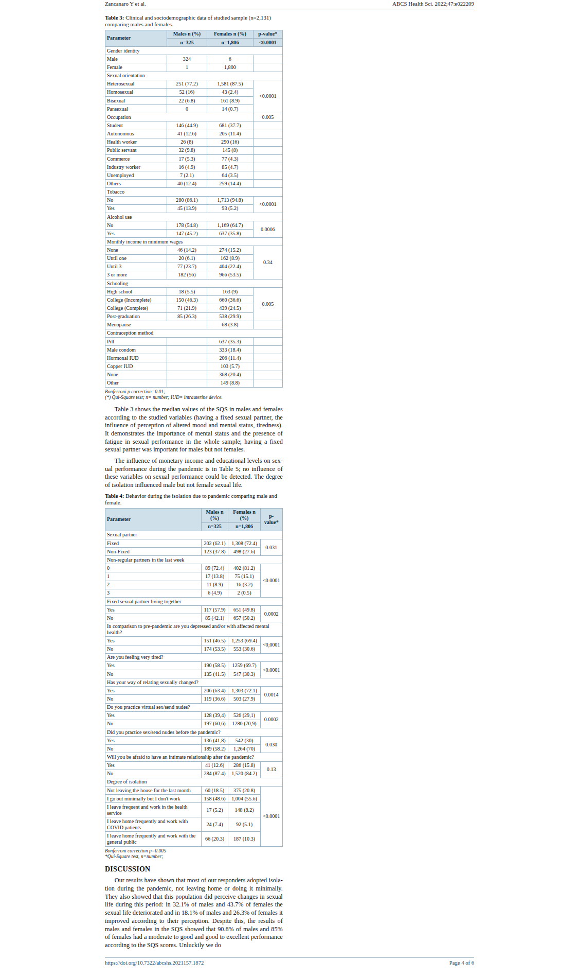Zancanaro Y et al.
ABCS Health Sci. 2022;47:e022209
Table 3: Clinical and sociodemographic data of studied sample (n=2,131) comparing males and females.
| Parameter | Males n (%) | Females n (%) | p-value* |
| --- | --- | --- | --- |
| n=325 | n=1,806 | <0.0001 |
| Gender identity |
| Male | 324 | 6 | |
| Female | 1 | 1,800 | |
| Sexual orientation |
| Heterosexual | 251 (77.2) | 1,581 (87.5) | <0.0001 |
| Homosexual | 52 (16) | 43 (2.4) |
| Bisexual | 22 (6.8) | 161 (8.9) |
| Pansexual | 0 | 14 (0.7) |
| Occupation | 0.005 |
| Student | 146 (44.9) | 681 (37.7) | |
| Autonomous | 41 (12.6) | 205 (11.4) | |
| Health worker | 26 (8) | 290 (16) | |
| Public servant | 32 (9.8) | 145 (8) | |
| Commerce | 17 (5.3) | 77 (4.3) | |
| Industry worker | 16 (4.9) | 85 (4.7) | |
| Unemployed | 7 (2.1) | 64 (3.5) | |
| Others | 40 (12.4) | 259 (14.4) | |
| Tobacco |
| No | 280 (86.1) | 1,713 (94.8) | <0.0001 |
| Yes | 45 (13.9) | 93 (5.2) |
| Alcohol use |
| No | 178 (54.8) | 1,169 (64.7) | 0.0006 |
| Yes | 147 (45.2) | 637 (35.8) |
| Monthly income in minimum wages |
| None | 46 (14.2) | 274 (15.2) | 0.34 |
| Until one | 20 (6.1) | 162 (8.9) |
| Until 3 | 77 (23.7) | 404 (22.4) |
| 3 or more | 182 (56) | 966 (53.5) |
| Schooling |
| High school | 18 (5.5) | 163 (9) | 0.005 |
| College (Incomplete) | 150 (46.3) | 660 (36.6) |
| College (Complete) | 71 (21.9) | 439 (24.5) |
| Post-graduation | 85 (26.3) | 538 (29.9) |
| Menopause | 68 (3.8) | |
| Contraception method |
| Pill | | 637 (35.3) | |
| Male condom | | 333 (18.4) | |
| Hormonal IUD | | 206 (11.4) | |
| Copper IUD | | 103 (5.7) | |
| None | | 368 (20.4) | |
| Other | | 149 (8.8) | |
Bonferroni p correction=0.01;
(*) Qui-Square test; n= number; IUD= intrauterine device.
Table 3 shows the median values of the SQS in males and females according to the studied variables (having a fixed sexual partner, the influence of perception of altered mood and mental status, tiredness). It demonstrates the importance of mental status and the presence of fatigue in sexual performance in the whole sample; having a fixed sexual partner was important for males but not females.
The influence of monetary income and educational levels on sexual performance during the pandemic is in Table 5; no influence of these variables on sexual performance could be detected. The degree of isolation influenced male but not female sexual life.
Table 4: Behavior during the isolation due to pandemic comparing male and female.
| Parameter | Males n (%) | Females n (%) | p-value* |
| --- | --- | --- | --- |
| n=325 | n=1,806 |
| Sexual partner |
| Fixed | 202 (62.1) | 1,308 (72.4) | 0.031 |
| Non-Fixed | 123 (37.8) | 498 (27.6) |
| Non-regular partners in the last week |
| 0 | 89 (72.4) | 402 (81.2) | <0.0001 |
| 1 | 17 (13.8) | 75 (15.1) |
| 2 | 11 (8.9) | 16 (3.2) |
| 3 | 6 (4.9) | 2 (0.5) |
| Fixed sexual partner living together |
| Yes | 117 (57.9) | 651 (49.8) | 0.0002 |
| No | 85 (42.1) | 657 (50.2) |
| In comparison to pre-pandemic are you depressed and/or with affected mental health? |
| Yes | 151 (46.5) | 1,253 (69.4) | <0,0001 |
| No | 174 (53.5) | 553 (30.6) |
| Are you feeling very tired? |
| Yes | 190 (58.5) | 1259 (69.7) | <0.0001 |
| No | 135 (41.5) | 547 (30.3) |
| Has your way of relating sexually changed? |
| Yes | 206 (63.4) | 1,303 (72.1) | 0.0014 |
| No | 119 (36.6) | 503 (27.9) |
| Do you practice virtual sex/send nudes? |
| Yes | 128 (39,4) | 526 (29,1) | 0.0002 |
| No | 197 (60,6) | 1280 (70,9) |
| Did you practice sex/send nudes before the pandemic? |
| Yes | 136 (41,8) | 542 (30) | 0.030 |
| No | 189 (58.2) | 1,264 (70) |
| Will you be afraid to have an intimate relationship after the pandemic? |
| Yes | 41 (12.6) | 286 (15.8) | 0.13 |
| No | 284 (87.4) | 1,520 (84.2) |
| Degree of isolation |
| Not leaving the house for the last month | 60 (18.5) | 375 (20.8) | <0.0001 |
| I go out minimally but I don't work | 158 (48.6) | 1,004 (55.6) |
| I leave frequent and work in the health service | 17 (5.2) | 148 (8.2) |
| I leave home frequently and work with COVID patients | 24 (7.4) | 92 (5.1) |
| I leave home frequently and work with the general public | 66 (20.3) | 187 (10.3) |
Bonferroni correction p=0.005
*Qui-Square test, n=number;
Discussion
Our results have shown that most of our responders adopted isolation during the pandemic, not leaving home or doing it minimally. They also showed that this population did perceive changes in sexual life during this period: in 32.1% of males and 43.7% of females the sexual life deteriorated and in 18.1% of males and 26.3% of females it improved according to their perception. Despite this, the results of males and females in the SQS showed that 90.8% of males and 85% of females had a moderate to good and good to excellent performance according to the SQS scores. Unluckily we do
https://doi.org/10.7322/abcshs.2021157.1872
Page 4 of 6